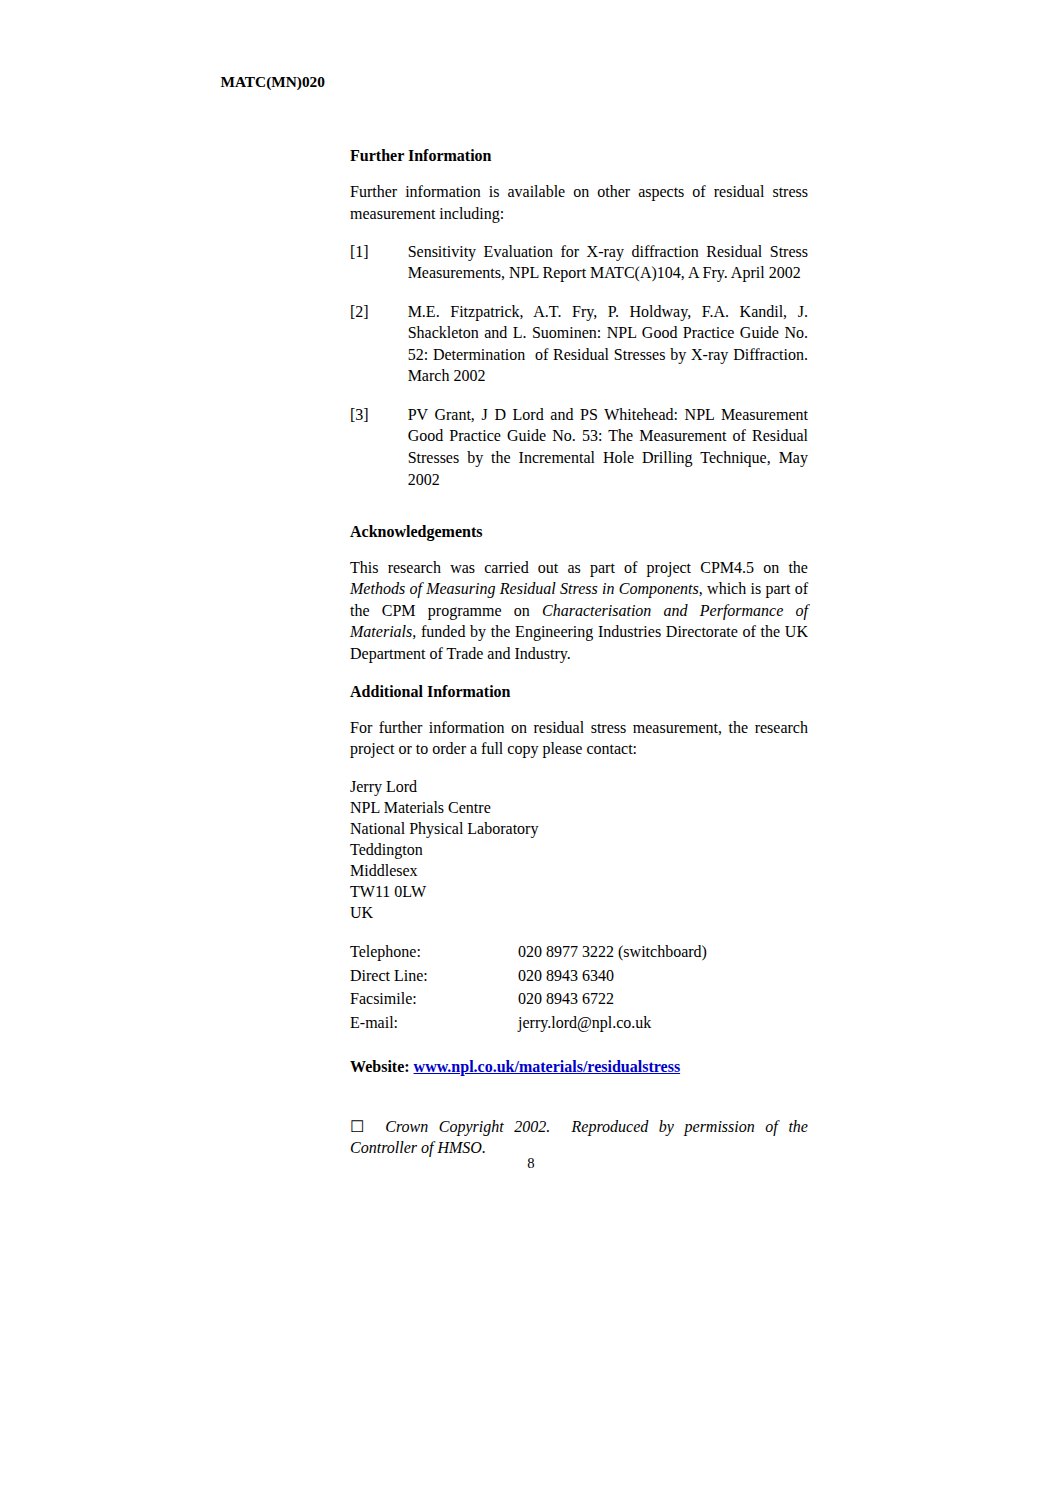MATC(MN)020
Further Information
Further information is available on other aspects of residual stress measurement including:
[1]
Sensitivity Evaluation for X-ray diffraction Residual Stress Measurements, NPL Report MATC(A)104, A Fry. April 2002
[2]
M.E. Fitzpatrick, A.T. Fry, P. Holdway, F.A. Kandil, J. Shackleton and L. Suominen: NPL Good Practice Guide No. 52: Determination of Residual Stresses by X-ray Diffraction. March 2002
[3]
PV Grant, J D Lord and PS Whitehead: NPL Measurement Good Practice Guide No. 53: The Measurement of Residual Stresses by the Incremental Hole Drilling Technique, May 2002
Acknowledgements
This research was carried out as part of project CPM4.5 on the Methods of Measuring Residual Stress in Components, which is part of the CPM programme on Characterisation and Performance of Materials, funded by the Engineering Industries Directorate of the UK Department of Trade and Industry.
Additional Information
For further information on residual stress measurement, the research project or to order a full copy please contact:
Jerry Lord
NPL Materials Centre
National Physical Laboratory
Teddington
Middlesex
TW11 0LW
UK
| Telephone: | 020 8977 3222 (switchboard) |
| Direct Line: | 020 8943 6340 |
| Facsimile: | 020 8943 6722 |
| E-mail: | jerry.lord@npl.co.uk |
Website: www.npl.co.uk/materials/residualstress
☐ Crown Copyright 2002. Reproduced by permission of the Controller of HMSO.
8